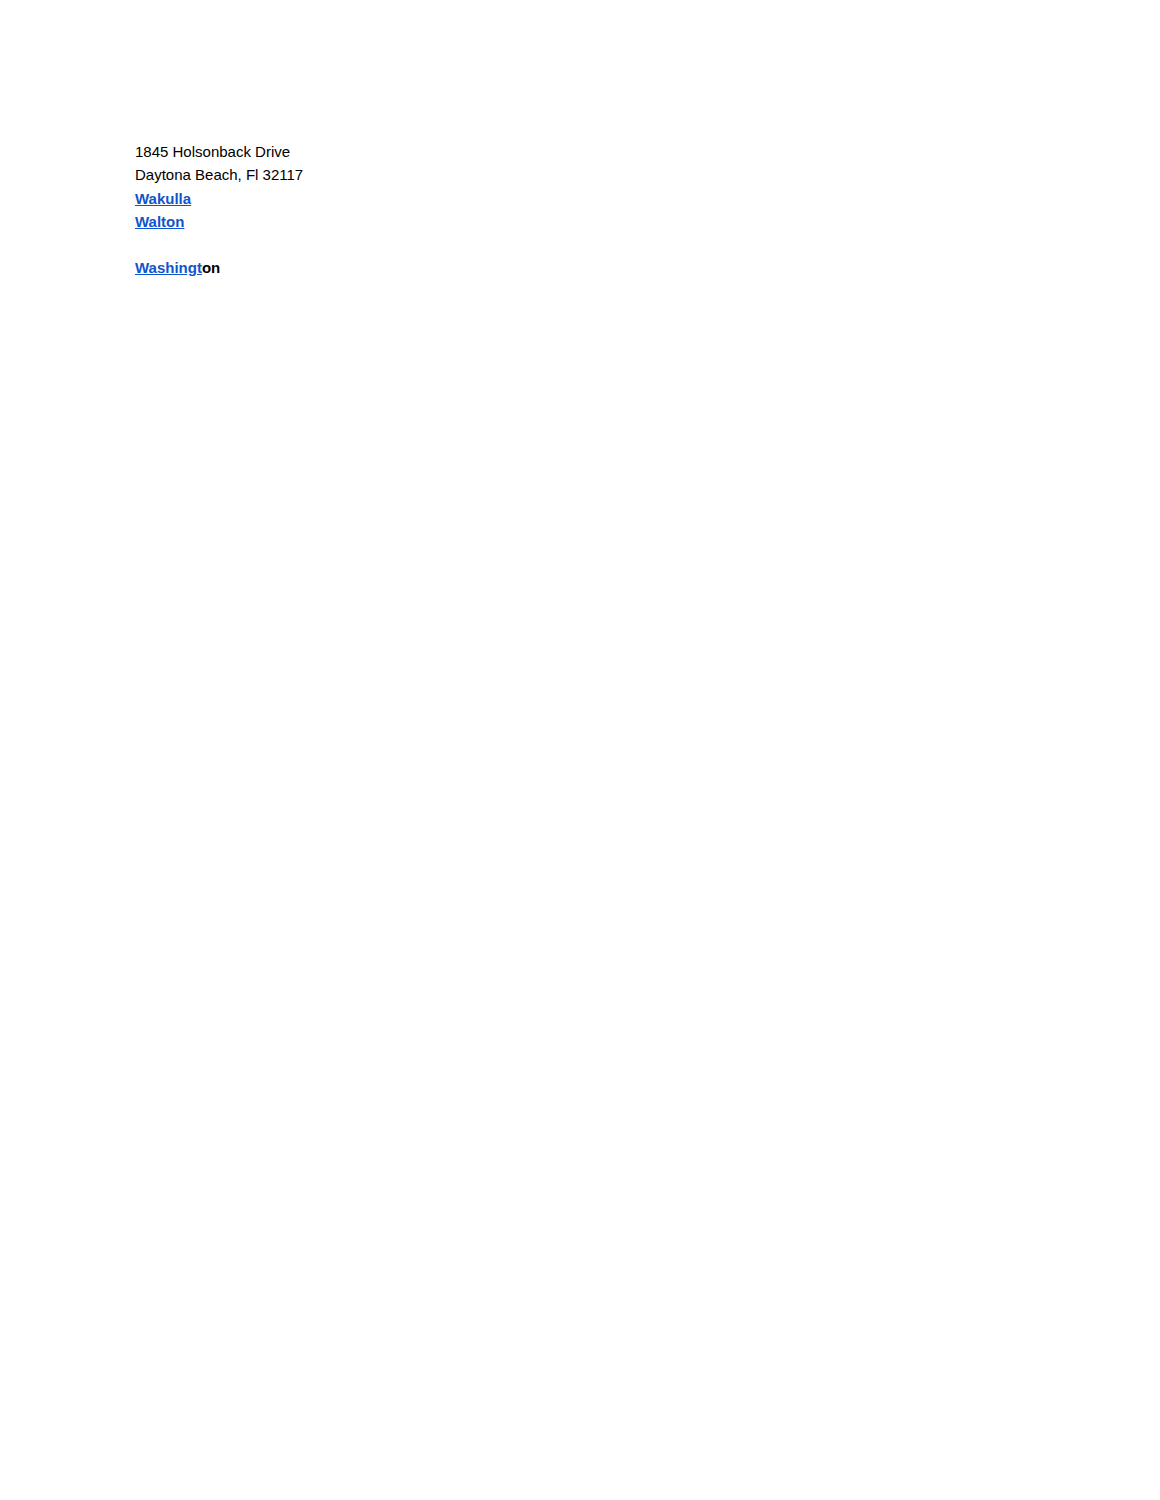1845 Holsonback Drive
Daytona Beach, Fl 32117
Wakulla Walton
Washingt on